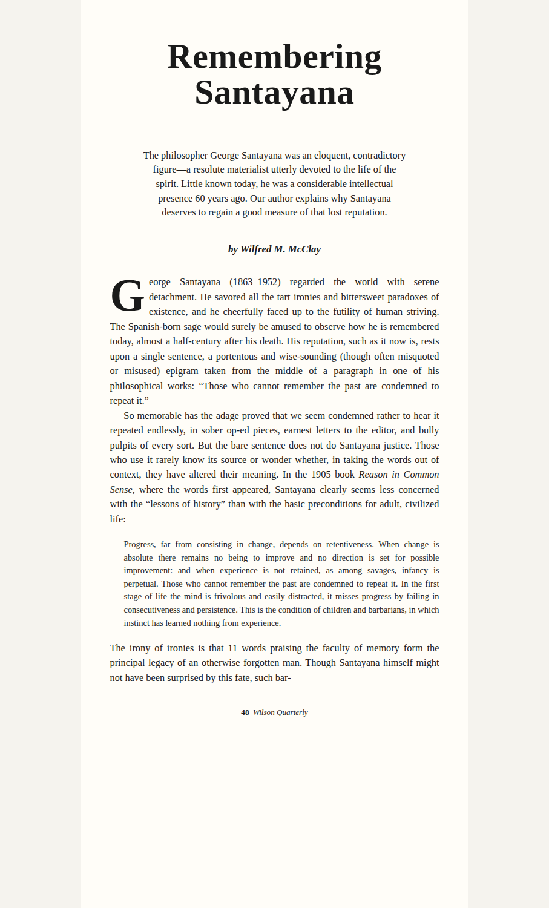Remembering
Santayana
The philosopher George Santayana was an eloquent, contradictory figure—a resolute materialist utterly devoted to the life of the spirit. Little known today, he was a considerable intellectual presence 60 years ago. Our author explains why Santayana deserves to regain a good measure of that lost reputation.
by Wilfred M. McClay
George Santayana (1863–1952) regarded the world with serene detachment. He savored all the tart ironies and bittersweet paradoxes of existence, and he cheerfully faced up to the futility of human striving. The Spanish-born sage would surely be amused to observe how he is remembered today, almost a half-century after his death. His reputation, such as it now is, rests upon a single sentence, a portentous and wise-sounding (though often misquoted or misused) epigram taken from the middle of a paragraph in one of his philosophical works: “Those who cannot remember the past are condemned to repeat it.”
So memorable has the adage proved that we seem condemned rather to hear it repeated endlessly, in sober op-ed pieces, earnest letters to the editor, and bully pulpits of every sort. But the bare sentence does not do Santayana justice. Those who use it rarely know its source or wonder whether, in taking the words out of context, they have altered their meaning. In the 1905 book Reason in Common Sense, where the words first appeared, Santayana clearly seems less concerned with the “lessons of history” than with the basic preconditions for adult, civilized life:
Progress, far from consisting in change, depends on retentiveness. When change is absolute there remains no being to improve and no direction is set for possible improvement: and when experience is not retained, as among savages, infancy is perpetual. Those who cannot remember the past are condemned to repeat it. In the first stage of life the mind is frivolous and easily distracted, it misses progress by failing in consecutiveness and persistence. This is the condition of children and barbarians, in which instinct has learned nothing from experience.
The irony of ironies is that 11 words praising the faculty of memory form the principal legacy of an otherwise forgotten man. Though Santayana himself might not have been surprised by this fate, such bar-
48 Wilson Quarterly